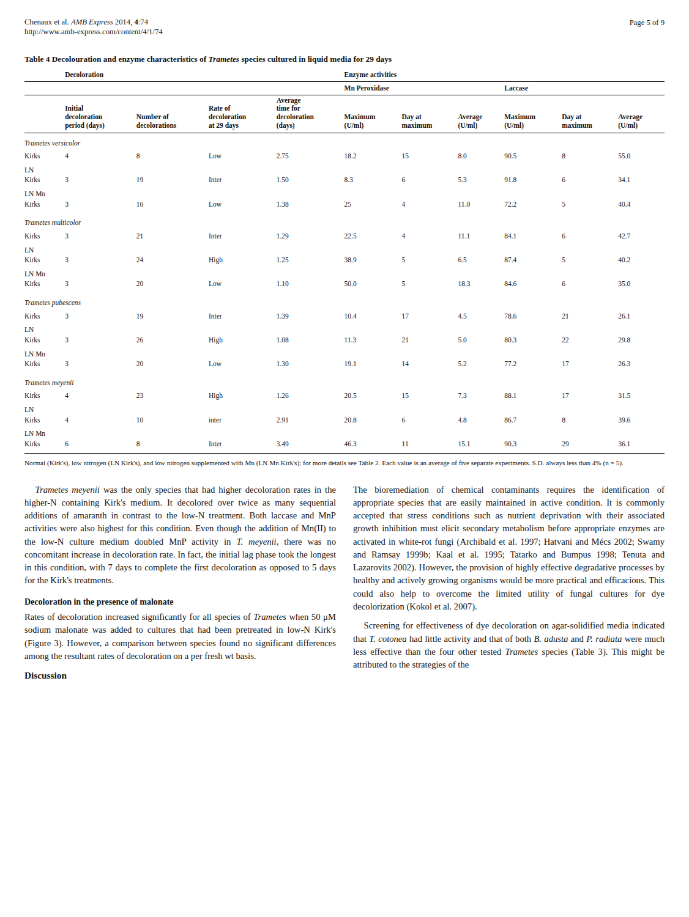Chenaux et al. AMB Express 2014, 4:74
http://www.amb-express.com/content/4/1/74
Page 5 of 9
Table 4 Decolouration and enzyme characteristics of Trametes species cultured in liquid media for 29 days
| | Decoloration | Enzyme activities |
| --- | --- | --- |
| | | Mn Peroxidase | Laccase |
| | Initial decoloration period (days) | Number of decolorations | Rate of decoloration at 29 days | Average time for decoloration (days) | Maximum (U/ml) | Day at maximum | Average (U/ml) | Maximum (U/ml) | Day at maximum | Average (U/ml) |
| Trametes versicolor |
| Kirks | 4 | 8 | Low | 2.75 | 18.2 | 15 | 8.0 | 90.5 | 8 | 55.0 |
| LN Kirks | 3 | 19 | Inter | 1.50 | 8.3 | 6 | 5.3 | 91.8 | 6 | 34.1 |
| LN Mn Kirks | 3 | 16 | Low | 1.38 | 25 | 4 | 11.0 | 72.2 | 5 | 40.4 |
| Trametes multicolor |
| Kirks | 3 | 21 | Inter | 1.29 | 22.5 | 4 | 11.1 | 84.1 | 6 | 42.7 |
| LN Kirks | 3 | 24 | High | 1.25 | 38.9 | 5 | 6.5 | 87.4 | 5 | 40.2 |
| LN Mn Kirks | 3 | 20 | Low | 1.10 | 50.0 | 5 | 18.3 | 84.6 | 6 | 35.0 |
| Trametes pubescens |
| Kirks | 3 | 19 | Inter | 1.39 | 10.4 | 17 | 4.5 | 78.6 | 21 | 26.1 |
| LN Kirks | 3 | 26 | High | 1.08 | 11.3 | 21 | 5.0 | 80.3 | 22 | 29.8 |
| LN Mn Kirks | 3 | 20 | Low | 1.30 | 19.1 | 14 | 5.2 | 77.2 | 17 | 26.3 |
| Trametes meyenii |
| Kirks | 4 | 23 | High | 1.26 | 20.5 | 15 | 7.3 | 88.1 | 17 | 31.5 |
| LN Kirks | 4 | 10 | inter | 2.91 | 20.8 | 6 | 4.8 | 86.7 | 8 | 39.6 |
| LN Mn Kirks | 6 | 8 | Inter | 3.49 | 46.3 | 11 | 15.1 | 90.3 | 29 | 36.1 |
Normal (Kirk's), low nitrogen (LN Kirk's), and low nitrogen supplemented with Mn (LN Mn Kirk's); for more details see Table 2. Each value is an average of five separate experiments. S.D. always less than 4% (n = 5).
Trametes meyenii was the only species that had higher decoloration rates in the higher-N containing Kirk's medium. It decolored over twice as many sequential additions of amaranth in contrast to the low-N treatment. Both laccase and MnP activities were also highest for this condition. Even though the addition of Mn(II) to the low-N culture medium doubled MnP activity in T. meyenii, there was no concomitant increase in decoloration rate. In fact, the initial lag phase took the longest in this condition, with 7 days to complete the first decoloration as opposed to 5 days for the Kirk's treatments.
Decoloration in the presence of malonate
Rates of decoloration increased significantly for all species of Trametes when 50 μM sodium malonate was added to cultures that had been pretreated in low-N Kirk's (Figure 3). However, a comparison between species found no significant differences among the resultant rates of decoloration on a per fresh wt basis.
Discussion
The bioremediation of chemical contaminants requires the identification of appropriate species that are easily maintained in active condition. It is commonly accepted that stress conditions such as nutrient deprivation with their associated growth inhibition must elicit secondary metabolism before appropriate enzymes are activated in white-rot fungi (Archibald et al. 1997; Hatvani and Mécs 2002; Swamy and Ramsay 1999b; Kaal et al. 1995; Tatarko and Bumpus 1998; Tenuta and Lazarovits 2002). However, the provision of highly effective degradative processes by healthy and actively growing organisms would be more practical and efficacious. This could also help to overcome the limited utility of fungal cultures for dye decolorization (Kokol et al. 2007).
Screening for effectiveness of dye decoloration on agar-solidified media indicated that T. cotonea had little activity and that of both B. adusta and P. radiata were much less effective than the four other tested Trametes species (Table 3). This might be attributed to the strategies of the